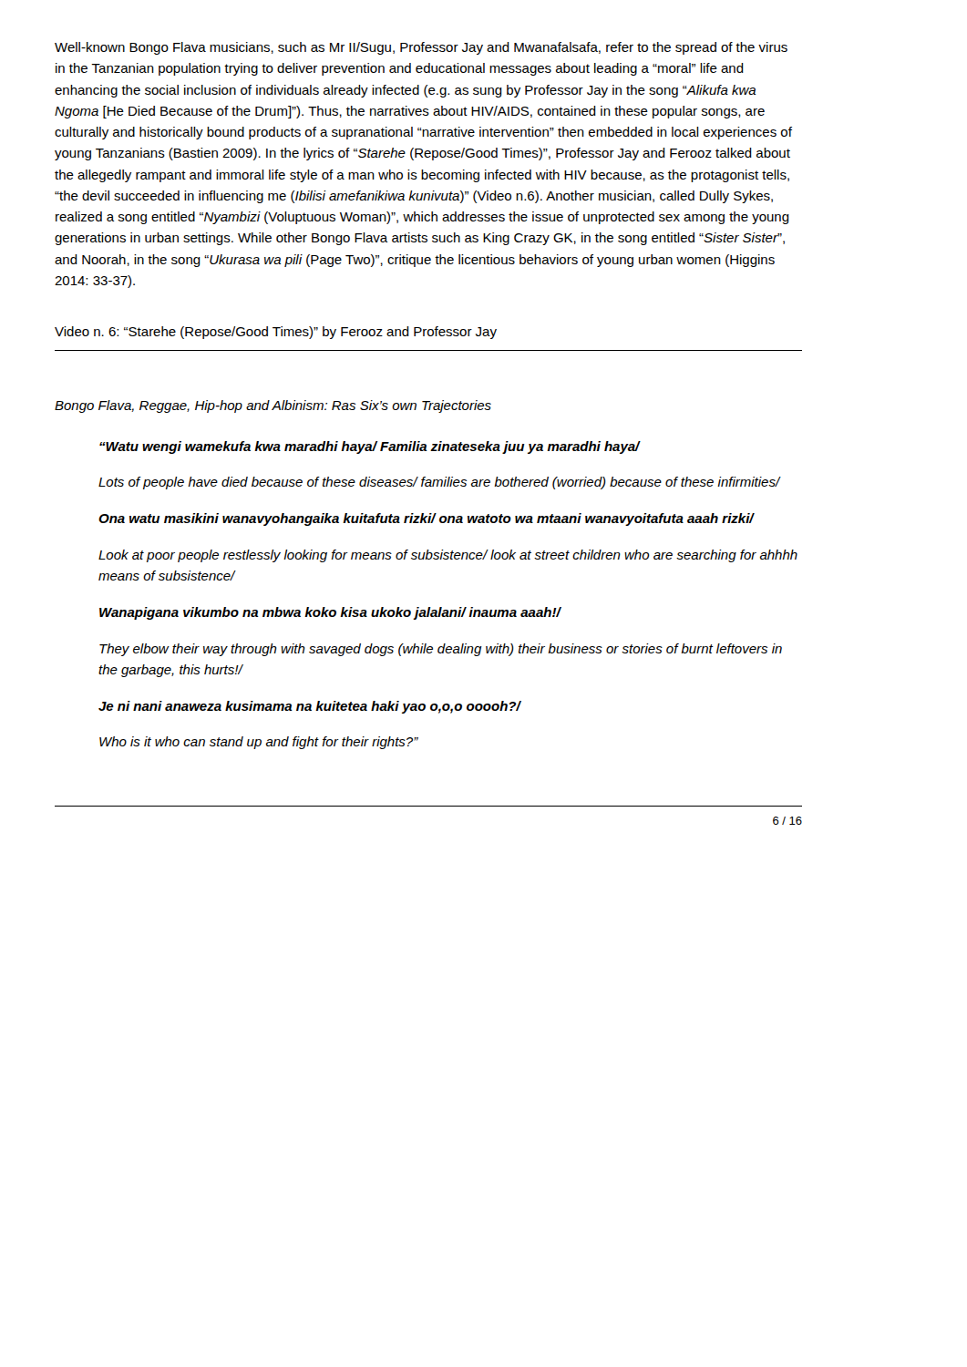Well-known Bongo Flava musicians, such as Mr II/Sugu, Professor Jay and Mwanafalsafa, refer to the spread of the virus in the Tanzanian population trying to deliver prevention and educational messages about leading a “moral” life and enhancing the social inclusion of individuals already infected (e.g. as sung by Professor Jay in the song “Alikufa kwa Ngoma [He Died Because of the Drum]”). Thus, the narratives about HIV/AIDS, contained in these popular songs, are culturally and historically bound products of a supranational “narrative intervention” then embedded in local experiences of young Tanzanians (Bastien 2009). In the lyrics of “Starehe (Repose/Good Times)”, Professor Jay and Ferooz talked about the allegedly rampant and immoral life style of a man who is becoming infected with HIV because, as the protagonist tells, “the devil succeeded in influencing me (Ibilisi amefanikiwa kunivuta)” (Video n.6). Another musician, called Dully Sykes, realized a song entitled “Nyambizi (Voluptuous Woman)”, which addresses the issue of unprotected sex among the young generations in urban settings. While other Bongo Flava artists such as King Crazy GK, in the song entitled “Sister Sister”, and Noorah, in the song “Ukurasa wa pili (Page Two)”, critique the licentious behaviors of young urban women (Higgins 2014: 33-37).
Video n. 6: “Starehe (Repose/Good Times)” by Ferooz and Professor Jay
Bongo Flava, Reggae, Hip-hop and Albinism: Ras Six’s own Trajectories
“Watu wengi wamekufa kwa maradhi haya/ Familia zinateseka juu ya maradhi haya/
Lots of people have died because of these diseases/ families are bothered (worried) because of these infirmities/
Ona watu masikini wanavyohangaika kuitafuta rizki/ ona watoto wa mtaani wanavyoitafuta aaah rizki/
Look at poor people restlessly looking for means of subsistence/ look at street children who are searching for ahhhh means of subsistence/
Wanapigana vikumbo na mbwa koko kisa ukoko jalalani/ inauma aaah!/
They elbow their way through with savaged dogs (while dealing with) their business or stories of burnt leftovers in the garbage, this hurts!/
Je ni nani anaweza kusimama na kuitetea haki yao o,o,o ooooh?/
Who is it who can stand up and fight for their rights?”
6 / 16